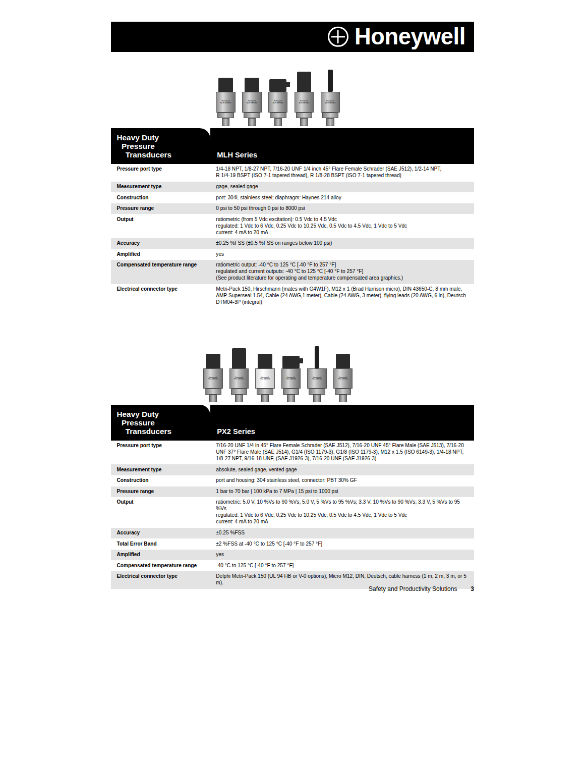Honeywell
Honeywell
MLH SERIES
Honeywell
MLH SERIES
Honeywell
MLH SERIES
Honeywell
MLH SERIES
Honeywell
MLH SERIES
Heavy Duty
Pressure
Transducers
MLH Series
| Pressure port type | 1/4-18 NPT, 1/8-27 NPT, 7/16-20 UNF 1/4 inch 45° Flare Female Schrader (SAE J512), 1/2-14 NPT, R 1/4-19 BSPT (ISO 7-1 tapered thread), R 1/8-28 BSPT (ISO 7-1 tapered thread) |
| Measurement type | gage, sealed gage |
| Construction | port: 304L stainless steel; diaphragm: Haynes 214 alloy |
| Pressure range | 0 psi to 50 psi through 0 psi to 8000 psi |
| Output | ratiometric (from 5 Vdc excitation): 0.5 Vdc to 4.5 Vdc regulated: 1 Vdc to 6 Vdc, 0.25 Vdc to 10.25 Vdc, 0.5 Vdc to 4.5 Vdc, 1 Vdc to 5 Vdc current: 4 mA to 20 mA |
| Accuracy | ±0.25 %FSS (±0.5 %FSS on ranges below 100 psi) |
| Amplified | yes |
| Compensated temperature range | ratiometric output: -40 °C to 125 °C [-40 °F to 257 °F] regulated and current outputs: -40 °C to 125 °C [-40 °F to 257 °F] (See product literature for operating and temperature compensated area graphics.) |
| Electrical connector type | Metri-Pack 150, Hirschmann (mates with G4W1F), M12 x 1 (Brad Harrison micro), DIN 43650-C, 8 mm male, AMP Superseal 1.54, Cable (24 AWG,1 meter), Cable (24 AWG, 3 meter), flying leads (20 AWG, 6 in), Deutsch DTM04-3P (integral) |
Honeywell
PX2 SERIES
Honeywell
PX2 SERIES
Honeywell
PX2 SERIES
Honeywell
PX2 SERIES
Honeywell
PX2 SERIES
Honeywell
PX2 SERIES
Heavy Duty
Pressure
Transducers
PX2 Series
| Pressure port type | 7/16-20 UNF 1/4 in 45° Flare Female Schrader (SAE J512), 7/16-20 UNF 45° Flare Male (SAE J513), 7/16-20 UNF 37° Flare Male (SAE J514), G1/4 (ISO 1179-3), G1/8 (ISO 1179-3), M12 x 1.5 (ISO 6149-3), 1/4-18 NPT, 1/8-27 NPT, 9/16-18 UNF, (SAE J1926-3), 7/16-20 UNF (SAE J1926-3) |
| Measurement type | absolute, sealed gage, vented gage |
| Construction | port and housing: 304 stainless steel, connector: PBT 30% GF |
| Pressure range | 1 bar to 70 bar / 100 kPa to 7 MPa / 15 psi to 1000 psi |
| Output | ratiometric: 5.0 V, 10 %Vs to 90 %Vs; 5.0 V, 5 %Vs to 95 %Vs; 3.3 V, 10 %Vs to 90 %Vs; 3.3 V, 5 %Vs to 95 %Vs regulated: 1 Vdc to 6 Vdc, 0.25 Vdc to 10.25 Vdc, 0.5 Vdc to 4.5 Vdc, 1 Vdc to 5 Vdc current: 4 mA to 20 mA |
| Accuracy | ±0.25 %FSS |
| Total Error Band | ±2 %FSS at -40 °C to 125 °C [-40 °F to 257 °F] |
| Amplified | yes |
| Compensated temperature range | -40 °C to 125 °C [-40 °F to 257 °F] |
| Electrical connector type | Delphi Metri-Pack 150 (UL 94 HB or V-0 options), Micro M12, DIN, Deutsch, cable harness (1 m, 2 m, 3 m, or 5 m). |
Safety and Productivity Solutions 3